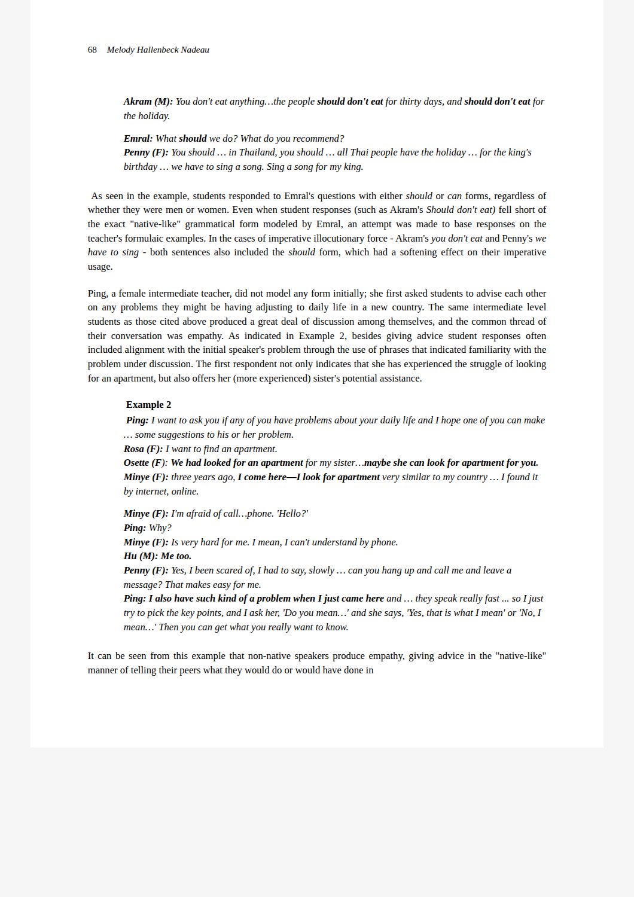68 Melody Hallenbeck Nadeau
Akram (M): You don't eat anything…the people should don't eat for thirty days, and should don't eat for the holiday.
Emral: What should we do? What do you recommend?
Penny (F): You should … in Thailand, you should … all Thai people have the holiday … for the king's birthday … we have to sing a song. Sing a song for my king.
As seen in the example, students responded to Emral's questions with either should or can forms, regardless of whether they were men or women. Even when student responses (such as Akram's Should don't eat) fell short of the exact "native-like" grammatical form modeled by Emral, an attempt was made to base responses on the teacher's formulaic examples. In the cases of imperative illocutionary force - Akram's you don't eat and Penny's we have to sing - both sentences also included the should form, which had a softening effect on their imperative usage.
Ping, a female intermediate teacher, did not model any form initially; she first asked students to advise each other on any problems they might be having adjusting to daily life in a new country. The same intermediate level students as those cited above produced a great deal of discussion among themselves, and the common thread of their conversation was empathy. As indicated in Example 2, besides giving advice student responses often included alignment with the initial speaker's problem through the use of phrases that indicated familiarity with the problem under discussion. The first respondent not only indicates that she has experienced the struggle of looking for an apartment, but also offers her (more experienced) sister's potential assistance.
Example 2
Ping: I want to ask you if any of you have problems about your daily life and I hope one of you can make … some suggestions to his or her problem.
Rosa (F): I want to find an apartment.
Osette (F): We had looked for an apartment for my sister…maybe she can look for apartment for you.
Minye (F): three years ago, I come here—I look for apartment very similar to my country … I found it by internet, online.
Minye (F): I'm afraid of call…phone. 'Hello?'
Ping: Why?
Minye (F): Is very hard for me. I mean, I can't understand by phone.
Hu (M): Me too.
Penny (F): Yes, I been scared of, I had to say, slowly … can you hang up and call me and leave a message? That makes easy for me.
Ping: I also have such kind of a problem when I just came here and … they speak really fast ... so I just try to pick the key points, and I ask her, 'Do you mean…' and she says, 'Yes, that is what I mean' or 'No, I mean…' Then you can get what you really want to know.
It can be seen from this example that non-native speakers produce empathy, giving advice in the "native-like" manner of telling their peers what they would do or would have done in